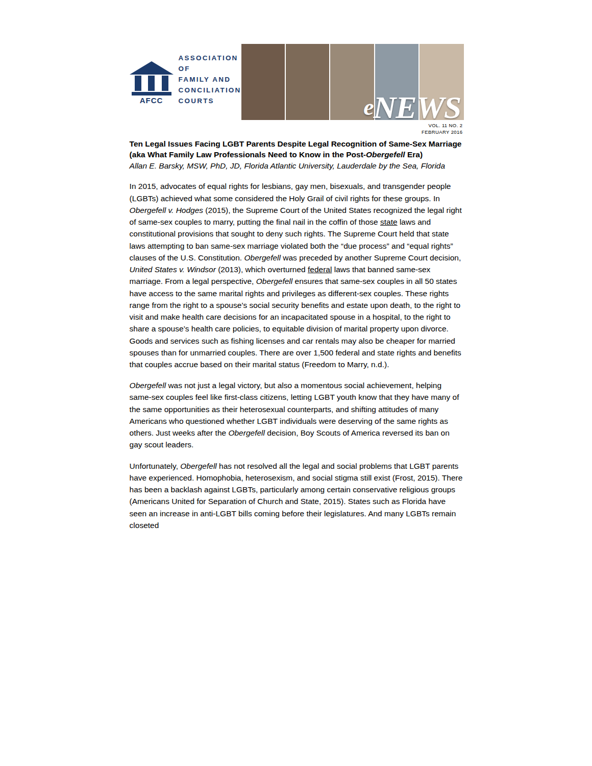AFCC
Association of
Family and
Conciliation Courts
e NEWS
VOL. 11 NO. 2
FEBRUARY 2016
Ten Legal Issues Facing LGBT Parents Despite Legal Recognition of Same-Sex Marriage (aka What Family Law Professionals Need to Know in the Post-Obergefell Era)
Allan E. Barsky, MSW, PhD, JD, Florida Atlantic University, Lauderdale by the Sea, Florida
In 2015, advocates of equal rights for lesbians, gay men, bisexuals, and transgender people (LGBTs) achieved what some considered the Holy Grail of civil rights for these groups. In Obergefell v. Hodges (2015), the Supreme Court of the United States recognized the legal right of same-sex couples to marry, putting the final nail in the coffin of those state laws and constitutional provisions that sought to deny such rights. The Supreme Court held that state laws attempting to ban same-sex marriage violated both the “due process” and “equal rights” clauses of the U.S. Constitution. Obergefell was preceded by another Supreme Court decision, United States v. Windsor (2013), which overturned federal laws that banned same-sex marriage. From a legal perspective, Obergefell ensures that same-sex couples in all 50 states have access to the same marital rights and privileges as different-sex couples. These rights range from the right to a spouse’s social security benefits and estate upon death, to the right to visit and make health care decisions for an incapacitated spouse in a hospital, to the right to share a spouse’s health care policies, to equitable division of marital property upon divorce. Goods and services such as fishing licenses and car rentals may also be cheaper for married spouses than for unmarried couples. There are over 1,500 federal and state rights and benefits that couples accrue based on their marital status (Freedom to Marry, n.d.).
Obergefell was not just a legal victory, but also a momentous social achievement, helping same-sex couples feel like first-class citizens, letting LGBT youth know that they have many of the same opportunities as their heterosexual counterparts, and shifting attitudes of many Americans who questioned whether LGBT individuals were deserving of the same rights as others. Just weeks after the Obergefell decision, Boy Scouts of America reversed its ban on gay scout leaders.
Unfortunately, Obergefell has not resolved all the legal and social problems that LGBT parents have experienced. Homophobia, heterosexism, and social stigma still exist (Frost, 2015). There has been a backlash against LGBTs, particularly among certain conservative religious groups (Americans United for Separation of Church and State, 2015). States such as Florida have seen an increase in anti-LGBT bills coming before their legislatures. And many LGBTs remain closeted